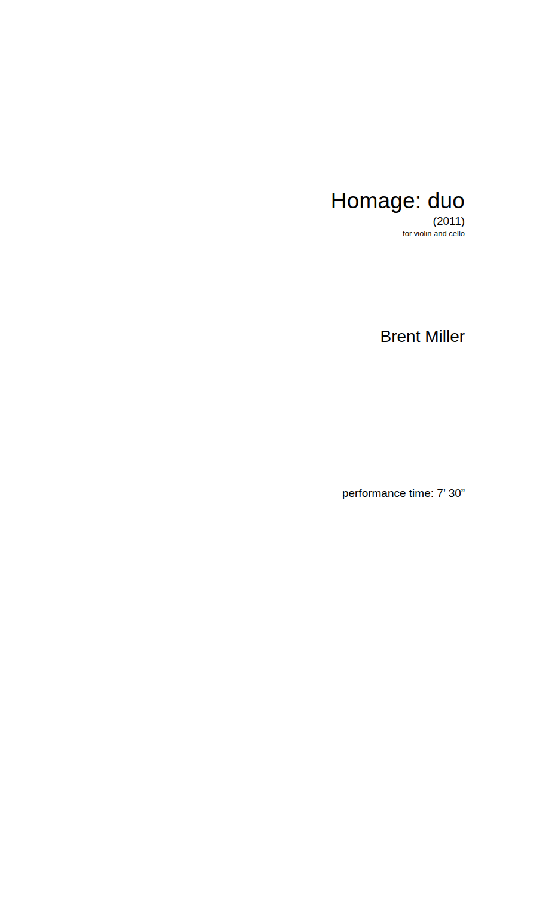Homage: duo
(2011)
for violin and cello
Brent Miller
performance time: 7’ 30”